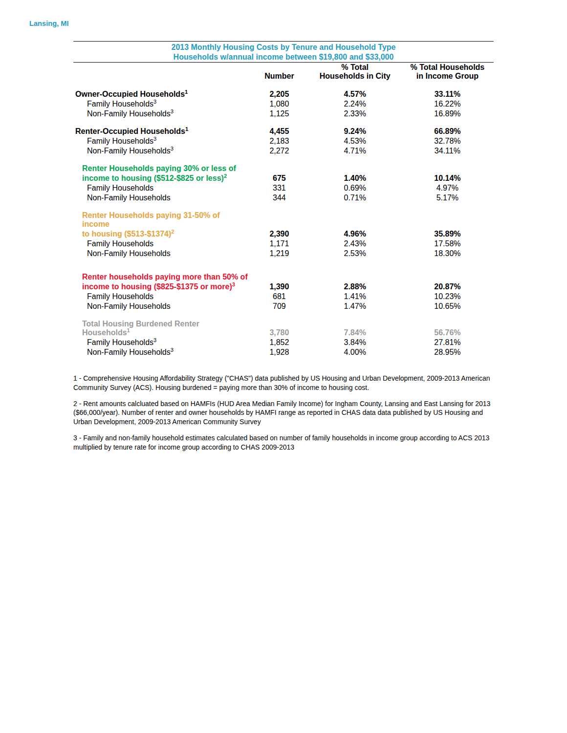Lansing, MI
| 2013 Monthly Housing Costs by Tenure and Household Type |
| Households w/annual income between $19,800 and $33,000 |
| | Number | % Total Households in City | % Total Households in Income Group |
| Owner-Occupied Households 1 | 2,205 | 4.57% | 33.11% |
| Family Households 3 | 1,080 | 2.24% | 16.22% |
| Non-Family Households 3 | 1,125 | 2.33% | 16.89% |
| Renter-Occupied Households 1 | 4,455 | 9.24% | 66.89% |
| Family Households 3 | 2,183 | 4.53% | 32.78% |
| Non-Family Households 3 | 2,272 | 4.71% | 34.11% |
| Renter Households paying 30% or less of | | | |
| income to housing ($512-$825 or less) 2 | 675 | 1.40% | 10.14% |
| Family Households | 331 | 0.69% | 4.97% |
| Non-Family Households | 344 | 0.71% | 5.17% |
| Renter Households paying 31-50% of income | | | |
| to housing ($513-$1374) 2 | 2,390 | 4.96% | 35.89% |
| Family Households | 1,171 | 2.43% | 17.58% |
| Non-Family Households | 1,219 | 2.53% | 18.30% |
| Renter households paying more than 50% of | | | |
| income to housing ($825-$1375 or more) 3 | 1,390 | 2.88% | 20.87% |
| Family Households | 681 | 1.41% | 10.23% |
| Non-Family Households | 709 | 1.47% | 10.65% |
| Total Housing Burdened Renter Households 1 | 3,780 | 7.84% | 56.76% |
| Family Households 3 | 1,852 | 3.84% | 27.81% |
| Non-Family Households 3 | 1,928 | 4.00% | 28.95% |
1 - Comprehensive Housing Affordability Strategy ("CHAS") data published by US Housing and Urban Development, 2009-2013 American Community Survey (ACS). Housing burdened = paying more than 30% of income to housing cost.
2 - Rent amounts calcluated based on HAMFIs (HUD Area Median Family Income) for Ingham County, Lansing and East Lansing for 2013 ($66,000/year). Number of renter and owner households by HAMFI range as reported in CHAS data data published by US Housing and Urban Development, 2009-2013 American Community Survey
3 - Family and non-family household estimates calculated based on number of family households in income group according to ACS 2013 multiplied by tenure rate for income group according to CHAS 2009-2013